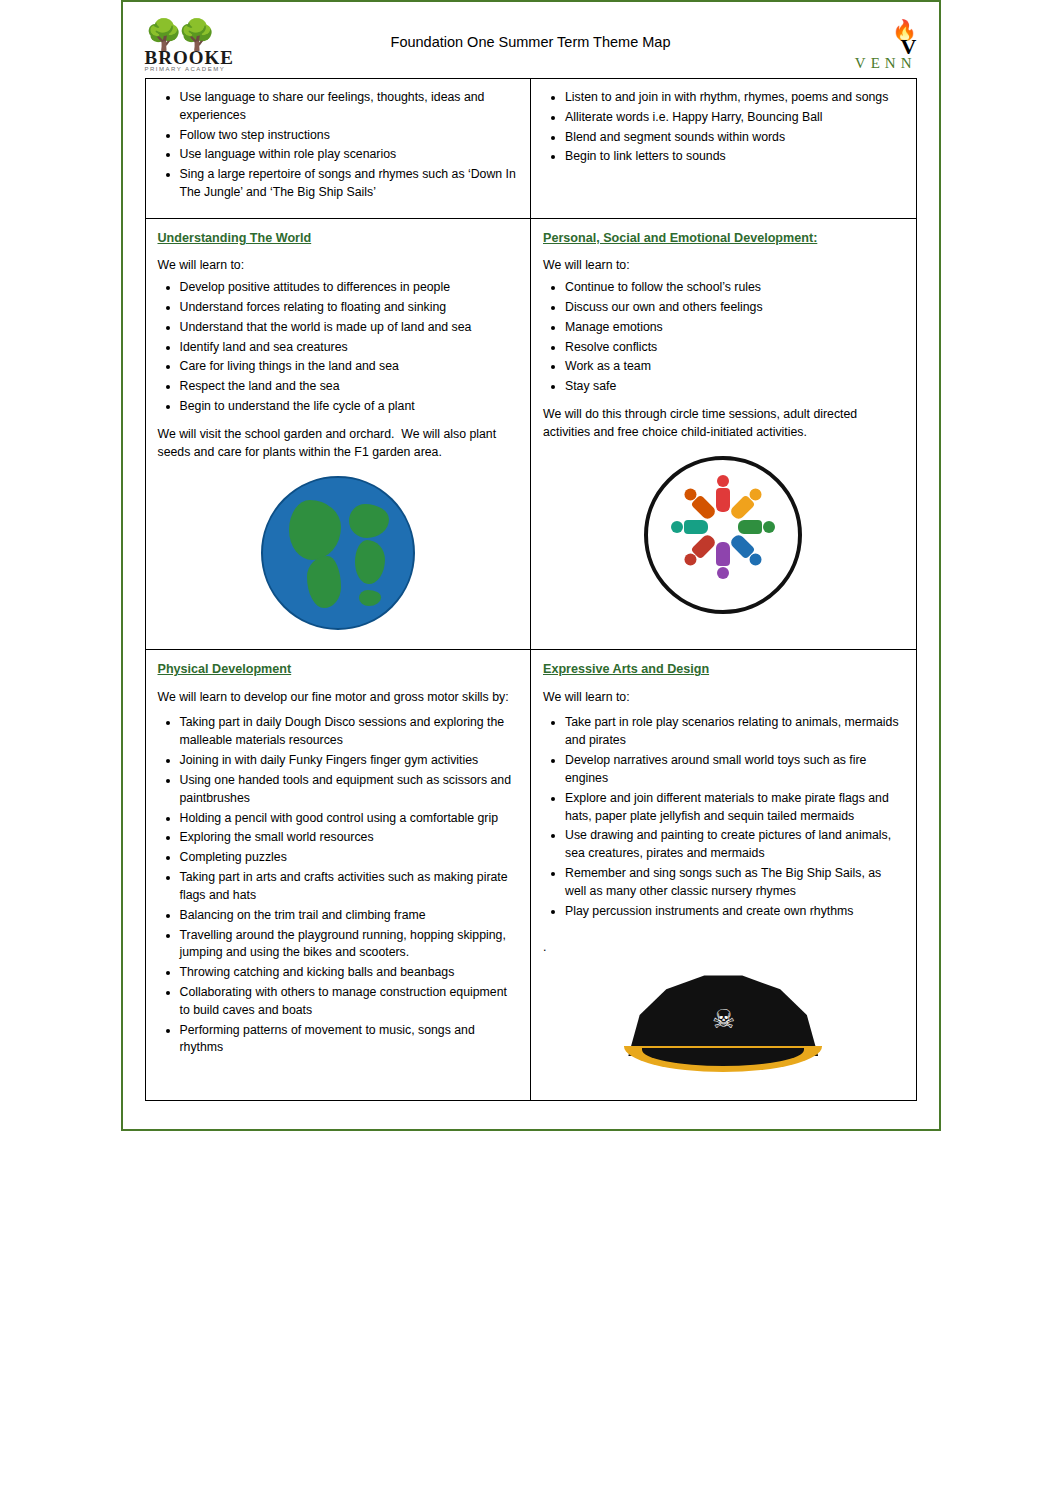🌳🌳
BROOKE
PRIMARY ACADEMY
Foundation One Summer Term Theme Map
🔥
V
VENN
| Use language to share our feelings, thoughts, ideas and experiences Follow two step instructions Use language within role play scenarios Sing a large repertoire of songs and rhymes such as ‘Down In The Jungle’ and ‘The Big Ship Sails’ | Listen to and join in with rhythm, rhymes, poems and songs Alliterate words i.e. Happy Harry, Bouncing Ball Blend and segment sounds within words Begin to link letters to sounds |
| Understanding The World We will learn to: Develop positive attitudes to differences in people Understand forces relating to floating and sinking Understand that the world is made up of land and sea Identify land and sea creatures Care for living things in the land and sea Respect the land and the sea Begin to understand the life cycle of a plant We will visit the school garden and orchard. We will also plant seeds and care for plants within the F1 garden area. | Personal, Social and Emotional Development: We will learn to: Continue to follow the school’s rules Discuss our own and others feelings Manage emotions Resolve conflicts Work as a team Stay safe We will do this through circle time sessions, adult directed activities and free choice child-initiated activities. |
| Physical Development We will learn to develop our fine motor and gross motor skills by: Taking part in daily Dough Disco sessions and exploring the malleable materials resources Joining in with daily Funky Fingers finger gym activities Using one handed tools and equipment such as scissors and paintbrushes Holding a pencil with good control using a comfortable grip Exploring the small world resources Completing puzzles Taking part in arts and crafts activities such as making pirate flags and hats Balancing on the trim trail and climbing frame Travelling around the playground running, hopping skipping, jumping and using the bikes and scooters. Throwing catching and kicking balls and beanbags Collaborating with others to manage construction equipment to build caves and boats Performing patterns of movement to music, songs and rhythms | Expressive Arts and Design We will learn to: Take part in role play scenarios relating to animals, mermaids and pirates Develop narratives around small world toys such as fire engines Explore and join different materials to make pirate flags and hats, paper plate jellyfish and sequin tailed mermaids Use drawing and painting to create pictures of land animals, sea creatures, pirates and mermaids Remember and sing songs such as The Big Ship Sails, as well as many other classic nursery rhymes Play percussion instruments and create own rhythms . ☠ |